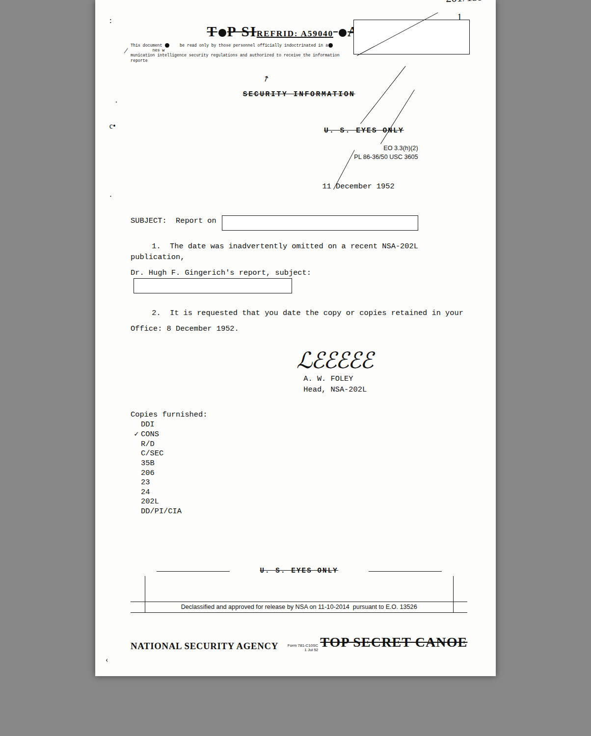: / ↗ · c• · ‹
201/1394
1
T P SIREFRID: A59040 A OE
This document be read only by those personnel officially indoctrinated in a nes w
munication intelligence security regulations and authorized to receive the information reporte
SECURITY INFORMATION
U. S. EYES ONLY
EO 3.3(h)(2)
PL 86-36/50 USC 3605
11 December 1952
SUBJECT: Report on
1. The date was inadvertently omitted on a recent NSA-202L publication,
Dr. Hugh F. Gingerich's report, subject:
2. It is requested that you date the copy or copies retained in your
Office: 8 December 1952.
ℒℰℰℰℰℰ
A. W. FOLEY
Head, NSA-202L
Copies furnished:
DDI
✓CONS
R/D
C/SEC
35B
206
23
24
202L
DD/PI/CIA
U. S. EYES ONLY
Declassified and approved for release by NSA on 11-10-2014 pursuant to E.O. 13526
NATIONAL SECURITY AGENCY
Form 781-C10SC
1 Jul 52
TOP SECRET CANOE